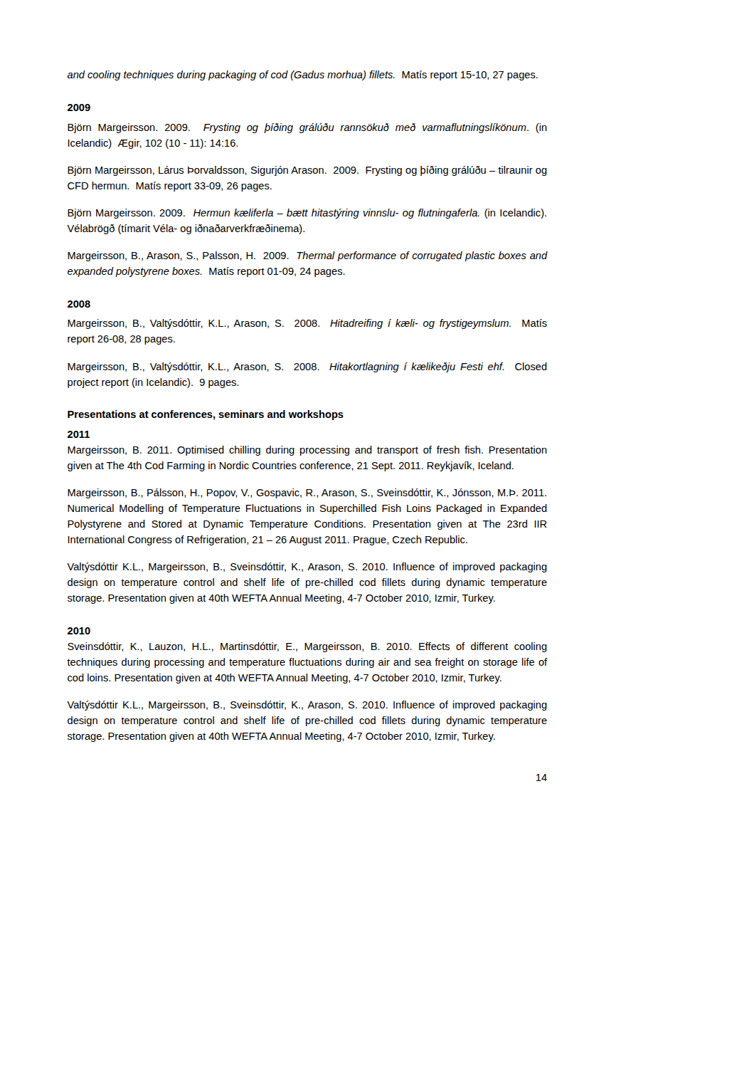and cooling techniques during packaging of cod (Gadus morhua) fillets. Matís report 15-10, 27 pages.
2009
Björn Margeirsson. 2009. Frysting og þíðing grálúðu rannsökuð með varmaflutningslíkönum. (in Icelandic) Ægir, 102 (10 - 11): 14:16.
Björn Margeirsson, Lárus Þorvaldsson, Sigurjón Arason. 2009. Frysting og þíðing grálúðu – tilraunir og CFD hermun. Matís report 33-09, 26 pages.
Björn Margeirsson. 2009. Hermun kæliferla – bætt hitastýring vinnslu- og flutningaferla. (in Icelandic). Vélabrögð (tímarit Véla- og iðnaðarverkfræðinema).
Margeirsson, B., Arason, S., Palsson, H. 2009. Thermal performance of corrugated plastic boxes and expanded polystyrene boxes. Matís report 01-09, 24 pages.
2008
Margeirsson, B., Valtýsdóttir, K.L., Arason, S. 2008. Hitadreifing í kæli- og frystigeymslum. Matís report 26-08, 28 pages.
Margeirsson, B., Valtýsdóttir, K.L., Arason, S. 2008. Hitakortlagning í kælikeðju Festi ehf. Closed project report (in Icelandic). 9 pages.
Presentations at conferences, seminars and workshops
2011
Margeirsson, B. 2011. Optimised chilling during processing and transport of fresh fish. Presentation given at The 4th Cod Farming in Nordic Countries conference, 21 Sept. 2011. Reykjavík, Iceland.
Margeirsson, B., Pálsson, H., Popov, V., Gospavic, R., Arason, S., Sveinsdóttir, K., Jónsson, M.Þ. 2011. Numerical Modelling of Temperature Fluctuations in Superchilled Fish Loins Packaged in Expanded Polystyrene and Stored at Dynamic Temperature Conditions. Presentation given at The 23rd IIR International Congress of Refrigeration, 21 – 26 August 2011. Prague, Czech Republic.
Valtýsdóttir K.L., Margeirsson, B., Sveinsdóttir, K., Arason, S. 2010. Influence of improved packaging design on temperature control and shelf life of pre-chilled cod fillets during dynamic temperature storage. Presentation given at 40th WEFTA Annual Meeting, 4-7 October 2010, Izmir, Turkey.
2010
Sveinsdóttir, K., Lauzon, H.L., Martinsdóttir, E., Margeirsson, B. 2010. Effects of different cooling techniques during processing and temperature fluctuations during air and sea freight on storage life of cod loins. Presentation given at 40th WEFTA Annual Meeting, 4-7 October 2010, Izmir, Turkey.
Valtýsdóttir K.L., Margeirsson, B., Sveinsdóttir, K., Arason, S. 2010. Influence of improved packaging design on temperature control and shelf life of pre-chilled cod fillets during dynamic temperature storage. Presentation given at 40th WEFTA Annual Meeting, 4-7 October 2010, Izmir, Turkey.
14